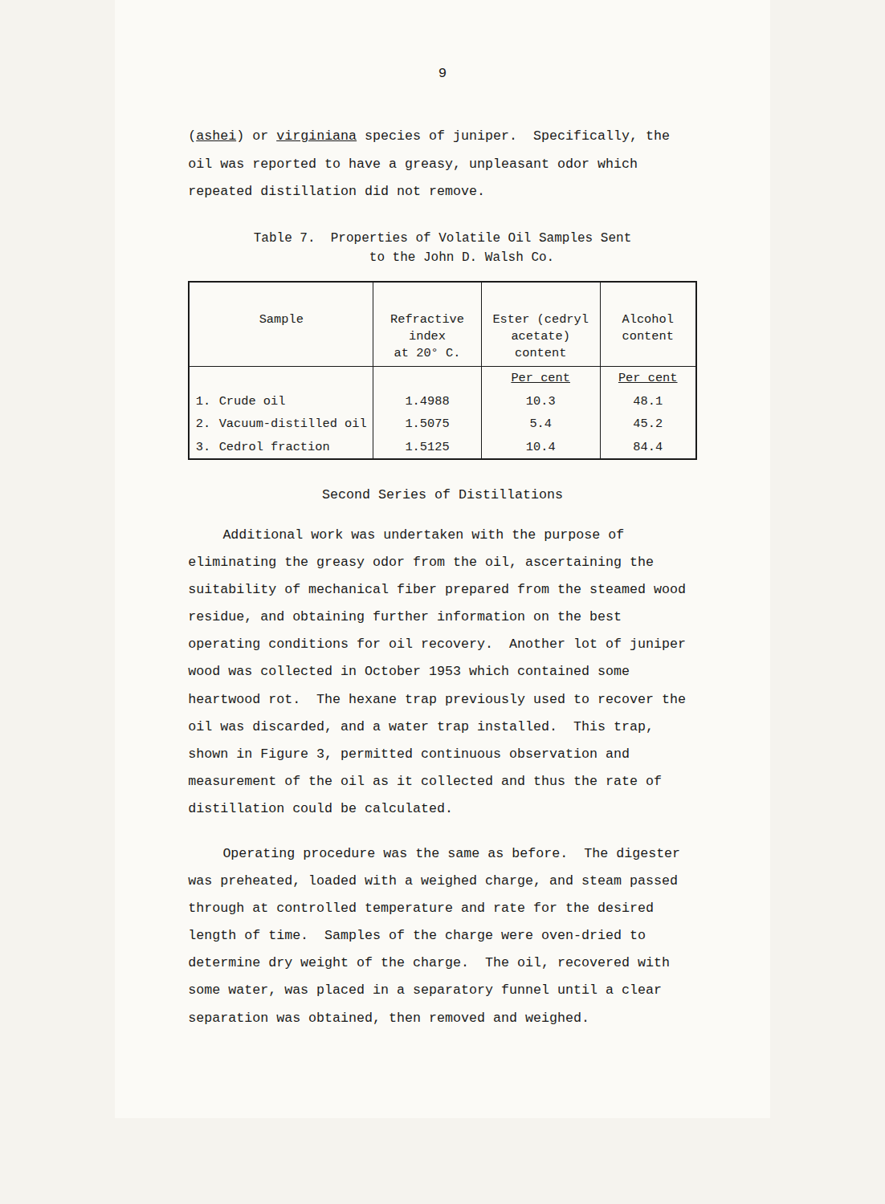9
(ashei) or virginiana species of juniper. Specifically, the oil was reported to have a greasy, unpleasant odor which repeated distillation did not remove.
Table 7. Properties of Volatile Oil Samples Sent
to the John D. Walsh Co.
| Sample | Refractive index at 20° C. | Ester (cedryl acetate) content | Alcohol content |
| --- | --- | --- | --- |
| | | Per cent | Per cent |
| 1. Crude oil | 1.4988 | 10.3 | 48.1 |
| 2. Vacuum-distilled oil | 1.5075 | 5.4 | 45.2 |
| 3. Cedrol fraction | 1.5125 | 10.4 | 84.4 |
Second Series of Distillations
Additional work was undertaken with the purpose of eliminating the greasy odor from the oil, ascertaining the suitability of mechanical fiber prepared from the steamed wood residue, and obtaining further information on the best operating conditions for oil recovery. Another lot of juniper wood was collected in October 1953 which contained some heartwood rot. The hexane trap previously used to recover the oil was discarded, and a water trap installed. This trap, shown in Figure 3, permitted continuous observation and measurement of the oil as it collected and thus the rate of distillation could be calculated.
Operating procedure was the same as before. The digester was preheated, loaded with a weighed charge, and steam passed through at controlled temperature and rate for the desired length of time. Samples of the charge were oven-dried to determine dry weight of the charge. The oil, recovered with some water, was placed in a separatory funnel until a clear separation was obtained, then removed and weighed.